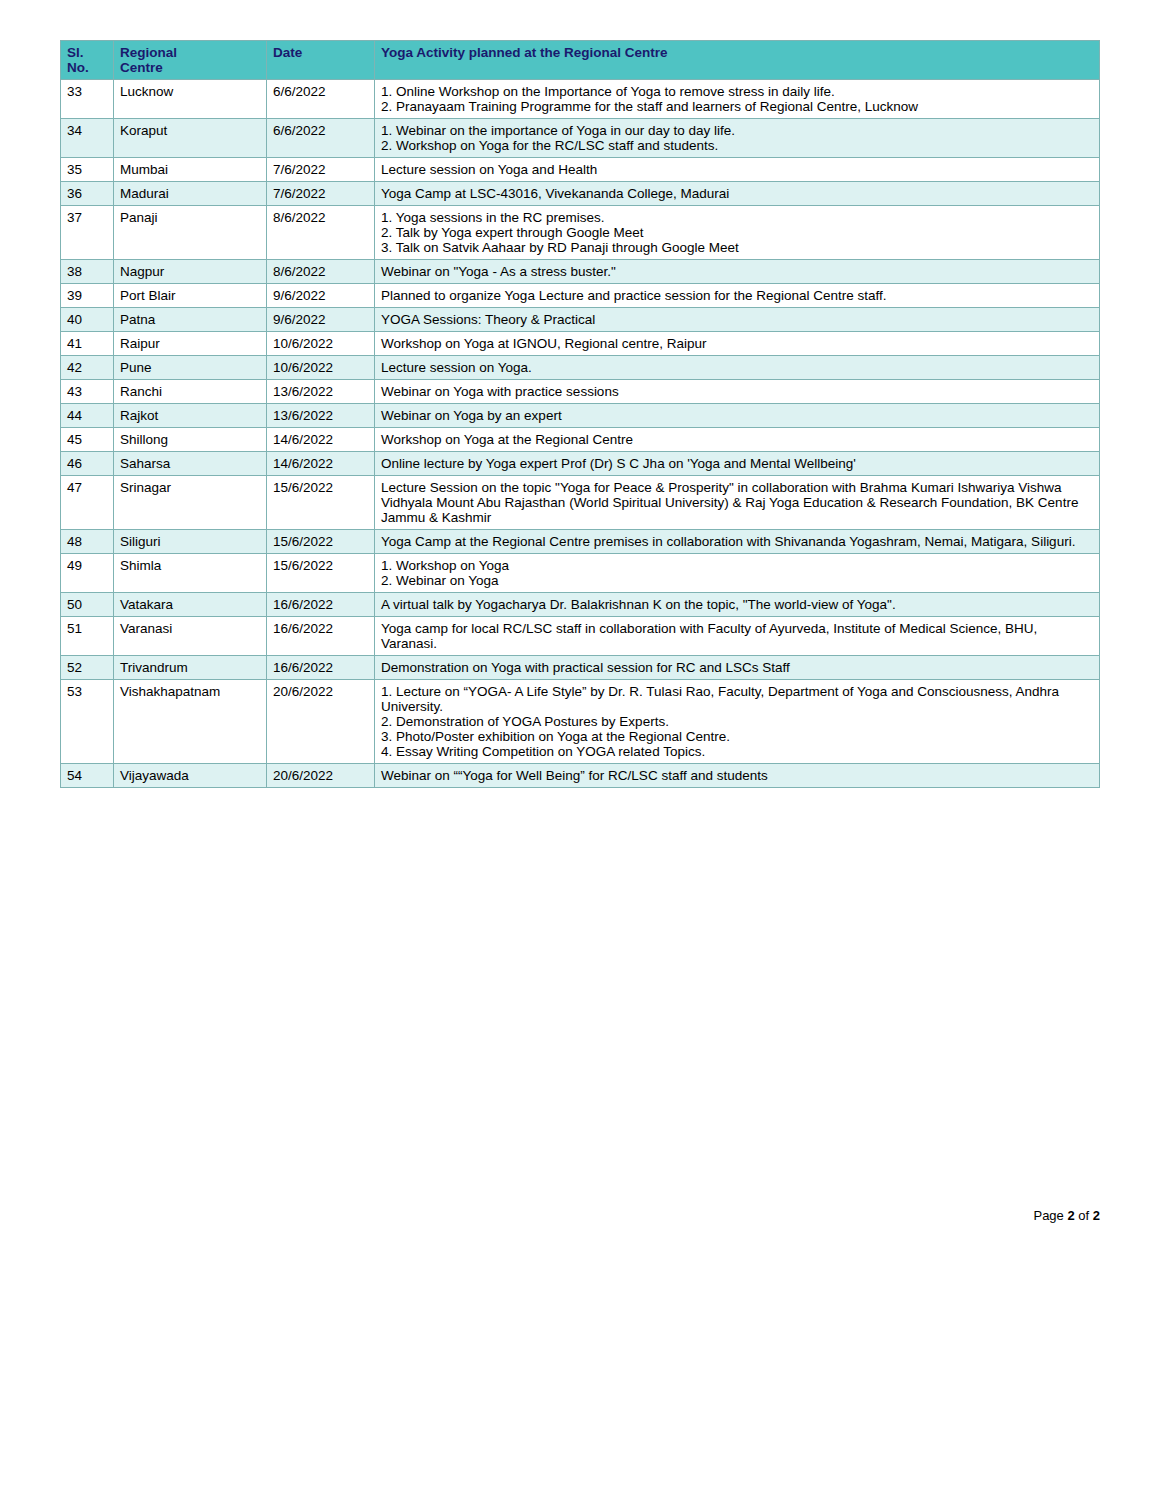| Sl. No. | Regional Centre | Date | Yoga Activity planned at the Regional Centre |
| --- | --- | --- | --- |
| 33 | Lucknow | 6/6/2022 | 1. Online Workshop on the Importance of Yoga to remove stress in daily life. 2. Pranayaam Training Programme for the staff and learners of Regional Centre, Lucknow |
| 34 | Koraput | 6/6/2022 | 1. Webinar on the importance of Yoga in our day to day life. 2. Workshop on Yoga for the RC/LSC staff and students. |
| 35 | Mumbai | 7/6/2022 | Lecture session on Yoga and Health |
| 36 | Madurai | 7/6/2022 | Yoga Camp at LSC-43016, Vivekananda College, Madurai |
| 37 | Panaji | 8/6/2022 | 1. Yoga sessions in the RC premises. 2. Talk by Yoga expert through Google Meet 3. Talk on Satvik Aahaar by RD Panaji through Google Meet |
| 38 | Nagpur | 8/6/2022 | Webinar on "Yoga - As a stress buster." |
| 39 | Port Blair | 9/6/2022 | Planned to organize Yoga Lecture and practice session for the Regional Centre staff. |
| 40 | Patna | 9/6/2022 | YOGA Sessions: Theory & Practical |
| 41 | Raipur | 10/6/2022 | Workshop on Yoga at IGNOU, Regional centre, Raipur |
| 42 | Pune | 10/6/2022 | Lecture session on Yoga. |
| 43 | Ranchi | 13/6/2022 | Webinar on Yoga with practice sessions |
| 44 | Rajkot | 13/6/2022 | Webinar on Yoga by an expert |
| 45 | Shillong | 14/6/2022 | Workshop on Yoga at the Regional Centre |
| 46 | Saharsa | 14/6/2022 | Online lecture by Yoga expert Prof (Dr) S C Jha on 'Yoga and Mental Wellbeing' |
| 47 | Srinagar | 15/6/2022 | Lecture Session on the topic "Yoga for Peace & Prosperity" in collaboration with Brahma Kumari Ishwariya Vishwa Vidhyala Mount Abu Rajasthan (World Spiritual University) & Raj Yoga Education & Research Foundation, BK Centre Jammu & Kashmir |
| 48 | Siliguri | 15/6/2022 | Yoga Camp at the Regional Centre premises in collaboration with Shivananda Yogashram, Nemai, Matigara, Siliguri. |
| 49 | Shimla | 15/6/2022 | 1. Workshop on Yoga 2. Webinar on Yoga |
| 50 | Vatakara | 16/6/2022 | A virtual talk by Yogacharya Dr. Balakrishnan K on the topic, "The world-view of Yoga". |
| 51 | Varanasi | 16/6/2022 | Yoga camp for local RC/LSC staff in collaboration with Faculty of Ayurveda, Institute of Medical Science, BHU, Varanasi. |
| 52 | Trivandrum | 16/6/2022 | Demonstration on Yoga with practical session for RC and LSCs Staff |
| 53 | Vishakhapatnam | 20/6/2022 | 1. Lecture on “YOGA- A Life Style” by Dr. R. Tulasi Rao, Faculty, Department of Yoga and Consciousness, Andhra University. 2. Demonstration of YOGA Postures by Experts. 3. Photo/Poster exhibition on Yoga at the Regional Centre. 4. Essay Writing Competition on YOGA related Topics. |
| 54 | Vijayawada | 20/6/2022 | Webinar on ““Yoga for Well Being” for RC/LSC staff and students |
Page 2 of 2